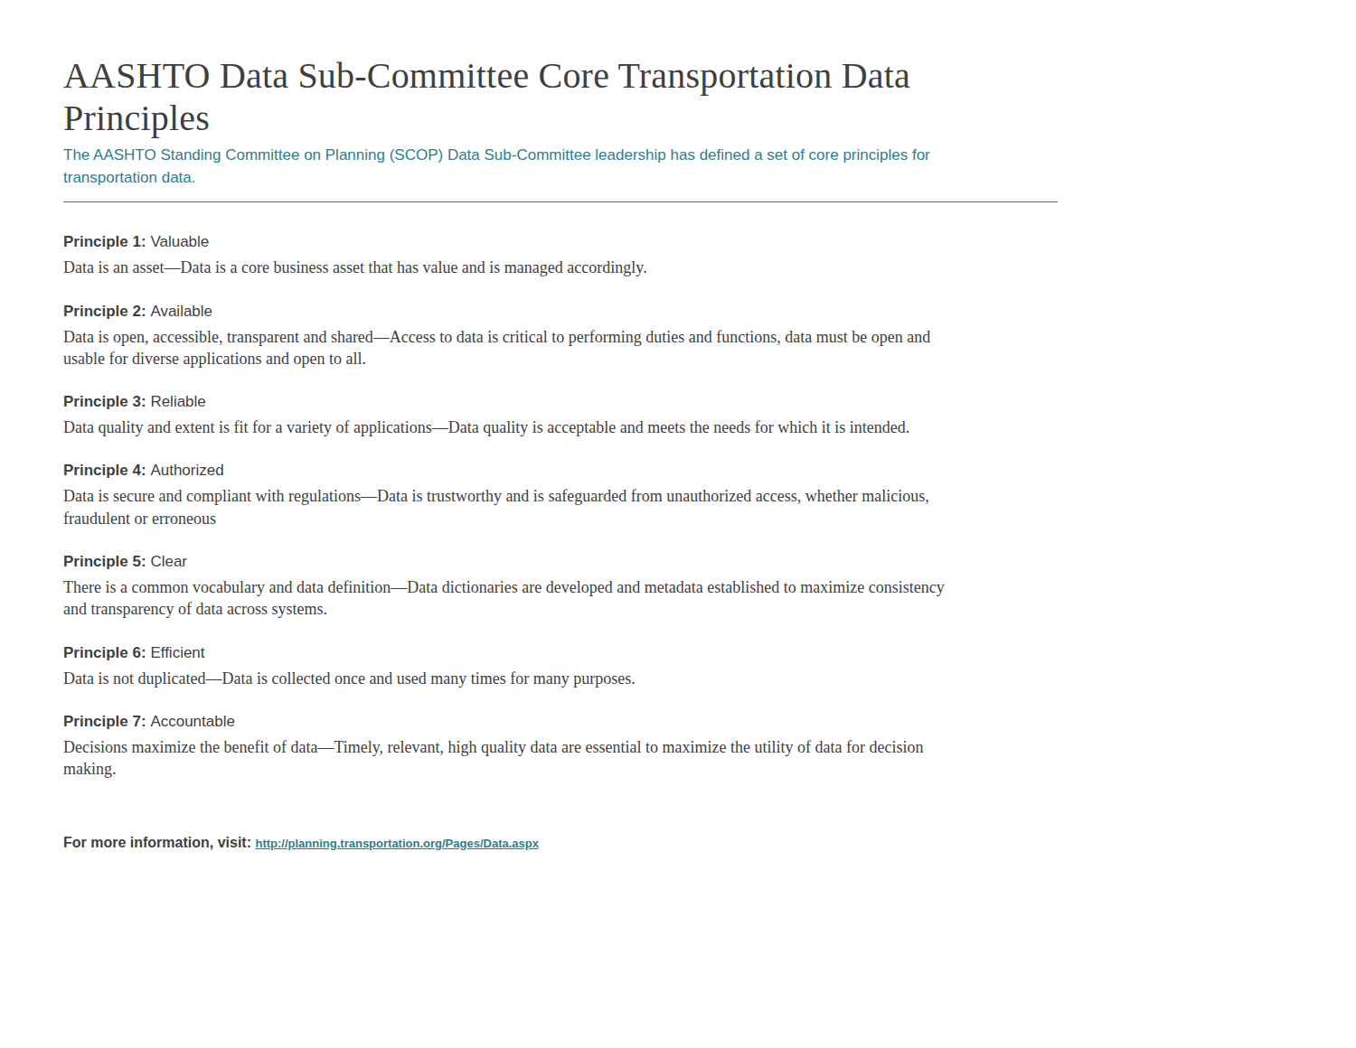AASHTO Data Sub-Committee Core Transportation Data Principles
The AASHTO Standing Committee on Planning (SCOP) Data Sub-Committee leadership has defined a set of core principles for transportation data.
Principle 1: Valuable
Data is an asset—Data is a core business asset that has value and is managed accordingly.
Principle 2: Available
Data is open, accessible, transparent and shared—Access to data is critical to performing duties and functions, data must be open and usable for diverse applications and open to all.
Principle 3: Reliable
Data quality and extent is fit for a variety of applications—Data quality is acceptable and meets the needs for which it is intended.
Principle 4: Authorized
Data is secure and compliant with regulations—Data is trustworthy and is safeguarded from unauthorized access, whether malicious, fraudulent or erroneous
Principle 5: Clear
There is a common vocabulary and data definition—Data dictionaries are developed and metadata established to maximize consistency and transparency of data across systems.
Principle 6: Efficient
Data is not duplicated—Data is collected once and used many times for many purposes.
Principle 7: Accountable
Decisions maximize the benefit of data—Timely, relevant, high quality data are essential to maximize the utility of data for decision making.
For more information, visit: http://planning.transportation.org/Pages/Data.aspx